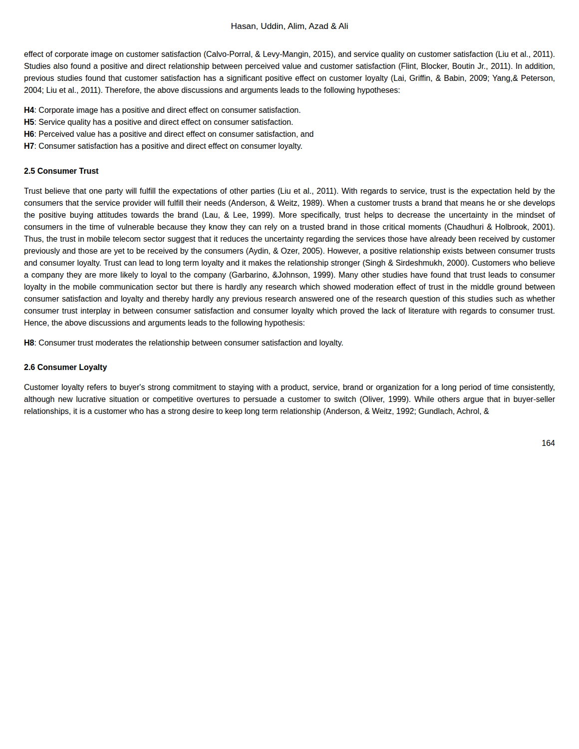Hasan, Uddin, Alim, Azad & Ali
effect of corporate image on customer satisfaction (Calvo-Porral, & Levy-Mangin, 2015), and service quality on customer satisfaction (Liu et al., 2011). Studies also found a positive and direct relationship between perceived value and customer satisfaction (Flint, Blocker, Boutin Jr., 2011). In addition, previous studies found that customer satisfaction has a significant positive effect on customer loyalty (Lai, Griffin, & Babin, 2009; Yang,& Peterson, 2004; Liu et al., 2011). Therefore, the above discussions and arguments leads to the following hypotheses:
H4: Corporate image has a positive and direct effect on consumer satisfaction.
H5: Service quality has a positive and direct effect on consumer satisfaction.
H6: Perceived value has a positive and direct effect on consumer satisfaction, and
H7: Consumer satisfaction has a positive and direct effect on consumer loyalty.
2.5 Consumer Trust
Trust believe that one party will fulfill the expectations of other parties (Liu et al., 2011). With regards to service, trust is the expectation held by the consumers that the service provider will fulfill their needs (Anderson, & Weitz, 1989). When a customer trusts a brand that means he or she develops the positive buying attitudes towards the brand (Lau, & Lee, 1999). More specifically, trust helps to decrease the uncertainty in the mindset of consumers in the time of vulnerable because they know they can rely on a trusted brand in those critical moments (Chaudhuri & Holbrook, 2001). Thus, the trust in mobile telecom sector suggest that it reduces the uncertainty regarding the services those have already been received by customer previously and those are yet to be received by the consumers (Aydin, & Ozer, 2005). However, a positive relationship exists between consumer trusts and consumer loyalty. Trust can lead to long term loyalty and it makes the relationship stronger (Singh & Sirdeshmukh, 2000). Customers who believe a company they are more likely to loyal to the company (Garbarino, &Johnson, 1999). Many other studies have found that trust leads to consumer loyalty in the mobile communication sector but there is hardly any research which showed moderation effect of trust in the middle ground between consumer satisfaction and loyalty and thereby hardly any previous research answered one of the research question of this studies such as whether consumer trust interplay in between consumer satisfaction and consumer loyalty which proved the lack of literature with regards to consumer trust. Hence, the above discussions and arguments leads to the following hypothesis:
H8: Consumer trust moderates the relationship between consumer satisfaction and loyalty.
2.6 Consumer Loyalty
Customer loyalty refers to buyer's strong commitment to staying with a product, service, brand or organization for a long period of time consistently, although new lucrative situation or competitive overtures to persuade a customer to switch (Oliver, 1999). While others argue that in buyer-seller relationships, it is a customer who has a strong desire to keep long term relationship (Anderson, & Weitz, 1992; Gundlach, Achrol, &
164